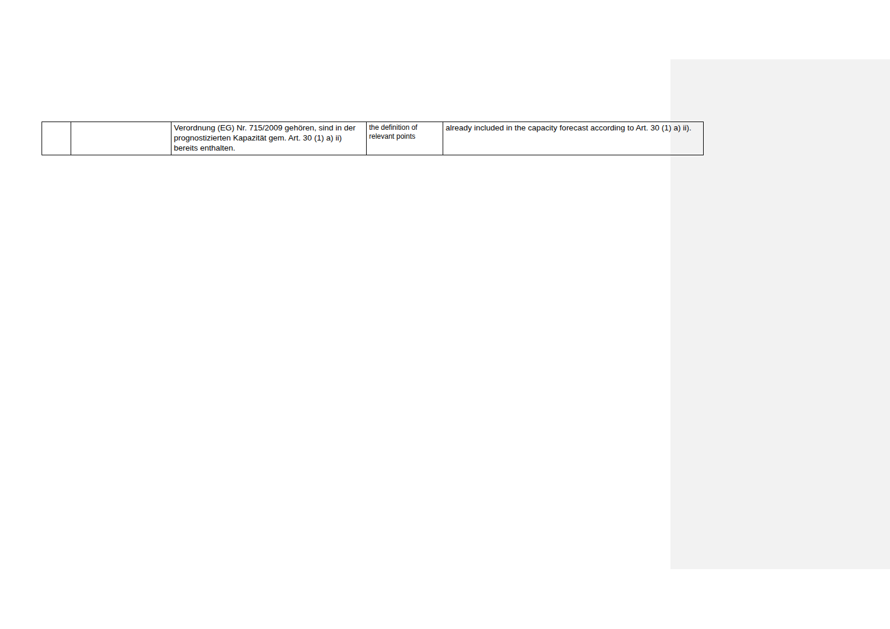| | | Verordnung (EG) Nr. 715/2009 gehören, sind in der prognostizierten Kapazität gem. Art. 30 (1) a) ii) bereits enthalten. | the definition of relevant points | already included in the capacity forecast according to Art. 30 (1) a) ii). |